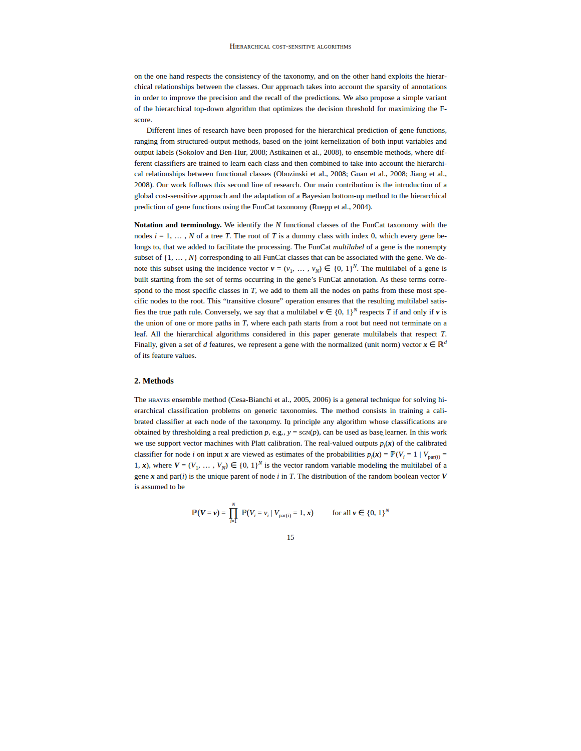Hierarchical cost-sensitive algorithms
on the one hand respects the consistency of the taxonomy, and on the other hand exploits the hierarchical relationships between the classes. Our approach takes into account the sparsity of annotations in order to improve the precision and the recall of the predictions. We also propose a simple variant of the hierarchical top-down algorithm that optimizes the decision threshold for maximizing the F-score.
Different lines of research have been proposed for the hierarchical prediction of gene functions, ranging from structured-output methods, based on the joint kernelization of both input variables and output labels (Sokolov and Ben-Hur, 2008; Astikainen et al., 2008), to ensemble methods, where different classifiers are trained to learn each class and then combined to take into account the hierarchical relationships between functional classes (Obozinski et al., 2008; Guan et al., 2008; Jiang et al., 2008). Our work follows this second line of research. Our main contribution is the introduction of a global cost-sensitive approach and the adaptation of a Bayesian bottom-up method to the hierarchical prediction of gene functions using the FunCat taxonomy (Ruepp et al., 2004).
Notation and terminology. We identify the N functional classes of the FunCat taxonomy with the nodes i = 1, … , N of a tree T. The root of T is a dummy class with index 0, which every gene belongs to, that we added to facilitate the processing. The FunCat multilabel of a gene is the nonempty subset of {1, … , N} corresponding to all FunCat classes that can be associated with the gene. We denote this subset using the incidence vector v = (v1, … , vN) ∈ {0, 1}N. The multilabel of a gene is built starting from the set of terms occurring in the gene’s FunCat annotation. As these terms correspond to the most specific classes in T, we add to them all the nodes on paths from these most specific nodes to the root. This “transitive closure” operation ensures that the resulting multilabel satisfies the true path rule. Conversely, we say that a multilabel v ∈ {0, 1}N respects T if and only if v is the union of one or more paths in T, where each path starts from a root but need not terminate on a leaf. All the hierarchical algorithms considered in this paper generate multilabels that respect T. Finally, given a set of d features, we represent a gene with the normalized (unit norm) vector x ∈ ℝd of its feature values.
2. Methods
The hbayes ensemble method (Cesa-Bianchi et al., 2005, 2006) is a general technique for solving hierarchical classification problems on generic taxonomies. The method consists in training a calibrated classifier at each node of the taxonomy. In principle any algorithm whose classifications are obtained by thresholding a real prediction ̂p, e.g., ̂y = sgn(̂p), can be used as base learner. In this work we use support vector machines with Platt calibration. The real-valued outputs ̂pi(x) of the calibrated classifier for node i on input x are viewed as estimates of the probabilities pi(x) = ℙ(Vi = 1 | Vpar(i) = 1, x), where V = (V1, … , VN) ∈ {0, 1}N is the vector random variable modeling the multilabel of a gene x and par(i) is the unique parent of node i in T. The distribution of the random boolean vector V is assumed to be
ℙ(V = v) = N∏i=1 ℙ(Vi = vi | Vpar(i) = 1, x) for all v ∈ {0, 1}N
15